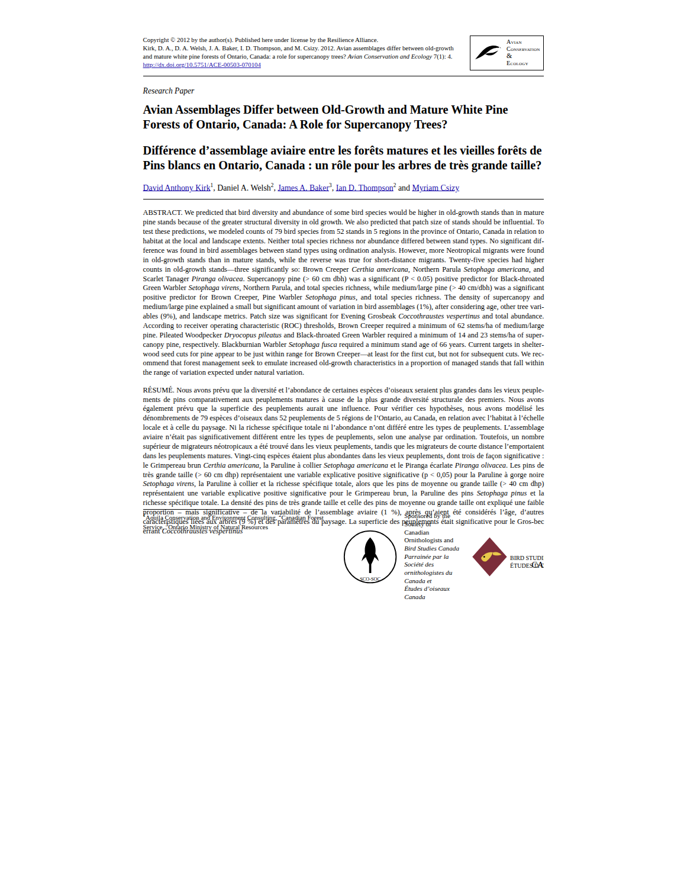Copyright © 2012 by the author(s). Published here under license by the Resilience Alliance.
Kirk, D. A., D. A. Welsh, J. A. Baker, I. D. Thompson, and M. Csizy. 2012. Avian assemblages differ between old-growth and mature white pine forests of Ontario, Canada: a role for supercanopy trees? Avian Conservation and Ecology 7(1): 4. http://dx.doi.org/10.5751/ACE-00503-070104
Avian
Conservation &
Ecology
Research Paper
Avian Assemblages Differ between Old-Growth and Mature White Pine Forests of Ontario, Canada: A Role for Supercanopy Trees?
Différence d’assemblage aviaire entre les forêts matures et les vieilles forêts de Pins blancs en Ontario, Canada : un rôle pour les arbres de très grande taille?
David Anthony Kirk1, Daniel A. Welsh2, James A. Baker3, Ian D. Thompson2 and Myriam Csizy
ABSTRACT. We predicted that bird diversity and abundance of some bird species would be higher in old-growth stands than in mature pine stands because of the greater structural diversity in old growth. We also predicted that patch size of stands should be influential. To test these predictions, we modeled counts of 79 bird species from 52 stands in 5 regions in the province of Ontario, Canada in relation to habitat at the local and landscape extents. Neither total species richness nor abundance differed between stand types. No significant difference was found in bird assemblages between stand types using ordination analysis. However, more Neotropical migrants were found in old-growth stands than in mature stands, while the reverse was true for short-distance migrants. Twenty-five species had higher counts in old-growth stands—three significantly so: Brown Creeper Certhia americana, Northern Parula Setophaga americana, and Scarlet Tanager Piranga olivacea. Supercanopy pine (> 60 cm dbh) was a significant (P < 0.05) positive predictor for Black-throated Green Warbler Setophaga virens, Northern Parula, and total species richness, while medium/large pine (> 40 cm/dbh) was a significant positive predictor for Brown Creeper, Pine Warbler Setophaga pinus, and total species richness. The density of supercanopy and medium/large pine explained a small but significant amount of variation in bird assemblages (1%), after considering age, other tree variables (9%), and landscape metrics. Patch size was significant for Evening Grosbeak Coccothraustes vespertinus and total abundance. According to receiver operating characteristic (ROC) thresholds, Brown Creeper required a minimum of 62 stems/ha of medium/large pine. Pileated Woodpecker Dryocopus pileatus and Black-throated Green Warbler required a minimum of 14 and 23 stems/ha of supercanopy pine, respectively. Blackburnian Warbler Setophaga fusca required a minimum stand age of 66 years. Current targets in shelterwood seed cuts for pine appear to be just within range for Brown Creeper—at least for the first cut, but not for subsequent cuts. We recommend that forest management seek to emulate increased old-growth characteristics in a proportion of managed stands that fall within the range of variation expected under natural variation.
RÉSUMÉ. Nous avons prévu que la diversité et l’abondance de certaines espèces d’oiseaux seraient plus grandes dans les vieux peuplements de pins comparativement aux peuplements matures à cause de la plus grande diversité structurale des premiers. Nous avons également prévu que la superficie des peuplements aurait une influence. Pour vérifier ces hypothèses, nous avons modélisé les dénombrements de 79 espèces d’oiseaux dans 52 peuplements de 5 régions de l’Ontario, au Canada, en relation avec l’habitat à l’échelle locale et à celle du paysage. Ni la richesse spécifique totale ni l’abondance n’ont différé entre les types de peuplements. L’assemblage aviaire n’était pas significativement différent entre les types de peuplements, selon une analyse par ordination. Toutefois, un nombre supérieur de migrateurs néotropicaux a été trouvé dans les vieux peuplements, tandis que les migrateurs de courte distance l’emportaient dans les peuplements matures. Vingt-cinq espèces étaient plus abondantes dans les vieux peuplements, dont trois de façon significative : le Grimpereau brun Certhia americana, la Paruline à collier Setophaga americana et le Piranga écarlate Piranga olivacea. Les pins de très grande taille (> 60 cm dhp) représentaient une variable explicative positive significative (p < 0,05) pour la Paruline à gorge noire Setophaga virens, la Paruline à collier et la richesse spécifique totale, alors que les pins de moyenne ou grande taille (> 40 cm dhp) représentaient une variable explicative positive significative pour le Grimpereau brun, la Paruline des pins Setophaga pinus et la richesse spécifique totale. La densité des pins de très grande taille et celle des pins de moyenne ou grande taille ont expliqué une faible proportion – mais significative – de la variabilité de l’assemblage aviaire (1 %), après qu’aient été considérés l’âge, d’autres caractéristiques liées aux arbres (9 %) et des paramètres du paysage. La superficie des peuplements était significative pour le Gros-bec errant Coccothraustes vespertinus
1Aquila Conservation and Environment Consulting, 2Canadian Forest Service, 3Ontario Ministry of Natural Resources
SCO-SOC
Sponsored by the Society of
Canadian Ornithologists and
Bird Studies Canada
Parrainée par la Société des
ornithologistes du Canada et
Études d’oiseaux Canada
BIRD STUDIES ÉTUDES D’OISEAUX CANADA